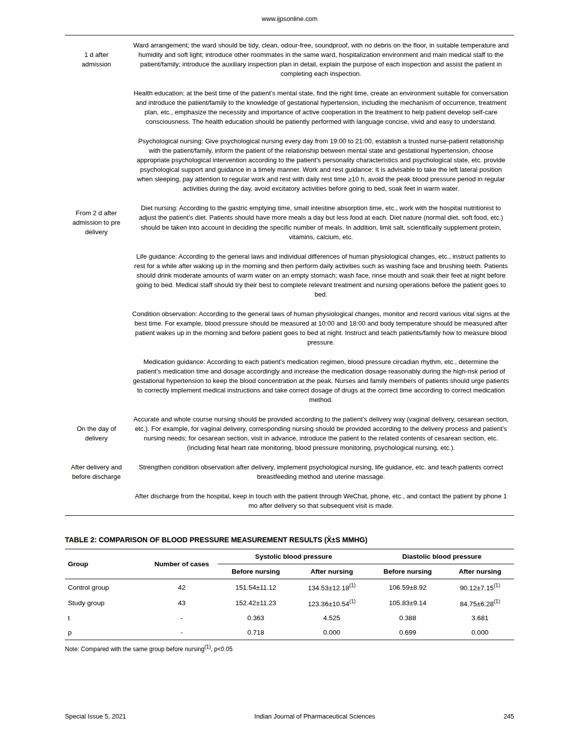www.ijpsonline.com
| 1 d after admission | Ward arrangement; the ward should be tidy, clean, odour-free, soundproof, with no debris on the floor, in suitable temperature and humidity and soft light; introduce other roommates in the same ward, hospitalization environment and main medical staff to the patient/family; introduce the auxiliary inspection plan in detail, explain the purpose of each inspection and assist the patient in completing each inspection. |
| | Health education; at the best time of the patient’s mental state, find the right time, create an environment suitable for conversation and introduce the patient/family to the knowledge of gestational hypertension, including the mechanism of occurrence, treatment plan, etc., emphasize the necessity and importance of active cooperation in the treatment to help patient develop self-care consciousness. The health education should be patiently performed with language concise, vivid and easy to understand. |
| | Psychological nursing: Give psychological nursing every day from 19:00 to 21:00, establish a trusted nurse-patient relationship with the patient/family, inform the patient of the relationship between mental state and gestational hypertension, choose appropriate psychological intervention according to the patient’s personality characteristics and psychological state, etc. provide psychological support and guidance in a timely manner. Work and rest guidance: It is advisable to take the left lateral position when sleeping, pay attention to regular work and rest with daily rest time ≥10 h, avoid the peak blood pressure period in regular activities during the day, avoid excitatory activities before going to bed, soak feet in warm water. |
| From 2 d after admission to pre delivery | Diet nursing: According to the gastric emptying time, small intestine absorption time, etc., work with the hospital nutritionist to adjust the patient’s diet. Patients should have more meals a day but less food at each. Diet nature (normal diet, soft food, etc.) should be taken into account in deciding the specific number of meals. In addition, limit salt, scientifically supplement protein, vitamins, calcium, etc. |
| | Life guidance: According to the general laws and individual differences of human physiological changes, etc., instruct patients to rest for a while after waking up in the morning and then perform daily activities such as washing face and brushing teeth. Patients should drink moderate amounts of warm water on an empty stomach; wash face, rinse mouth and soak their feet at night before going to bed. Medical staff should try their best to complete relevant treatment and nursing operations before the patient goes to bed. |
| | Condition observation: According to the general laws of human physiological changes, monitor and record various vital signs at the best time. For example, blood pressure should be measured at 10:00 and 18:00 and body temperature should be measured after patient wakes up in the morning and before patient goes to bed at night. Instruct and teach patients/family how to measure blood pressure. |
| | Medication guidance: According to each patient’s medication regimen, blood pressure circadian rhythm, etc., determine the patient’s medication time and dosage accordingly and increase the medication dosage reasonably during the high-risk period of gestational hypertension to keep the blood concentration at the peak. Nurses and family members of patients should urge patients to correctly implement medical instructions and take correct dosage of drugs at the correct time according to correct medication method. |
| On the day of delivery | Accurate and whole course nursing should be provided according to the patient’s delivery way (vaginal delivery, cesarean section, etc.). For example, for vaginal delivery, corresponding nursing should be provided according to the delivery process and patient’s nursing needs; for cesarean section, visit in advance, introduce the patient to the related contents of cesarean section, etc. (including fetal heart rate monitoring, blood pressure monitoring, psychological nursing, etc.). |
| After delivery and before discharge | Strengthen condition observation after delivery, implement psychological nursing, life guidance, etc. and teach patients correct breastfeeding method and uterine massage. |
| | After discharge from the hospital, keep in touch with the patient through WeChat, phone, etc., and contact the patient by phone 1 mo after delivery so that subsequent visit is made. |
TABLE 2: COMPARISON OF BLOOD PRESSURE MEASUREMENT RESULTS (x̄±s mmHg)
| Group | Number of cases | Systolic blood pressure | Diastolic blood pressure |
| --- | --- | --- | --- |
| Before nursing | After nursing | Before nursing | After nursing |
| Control group | 42 | 151.54±11.12 | 134.53±12.18 (1) | 106.59±8.92 | 90.12±7.15 (1) |
| Study group | 43 | 152.42±11.23 | 123.36±10.54 (1) | 105.83±9.14 | 84.75±6.28 (1) |
| t | - | 0.363 | 4.525 | 0.388 | 3.681 |
| p | - | 0.718 | 0.000 | 0.699 | 0.000 |
Note: Compared with the same group before nursing(1), p<0.05
Special Issue 5, 2021
Indian Journal of Pharmaceutical Sciences
245